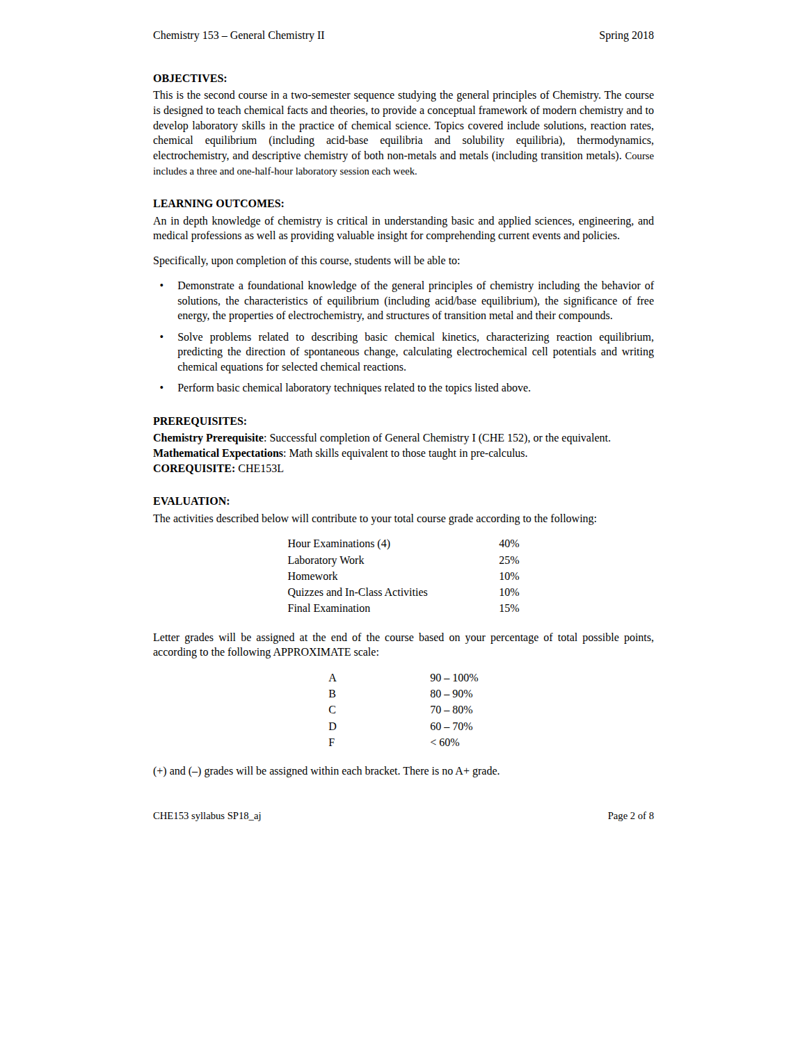Chemistry 153 – General Chemistry II
Spring 2018
Objectives:
This is the second course in a two-semester sequence studying the general principles of Chemistry. The course is designed to teach chemical facts and theories, to provide a conceptual framework of modern chemistry and to develop laboratory skills in the practice of chemical science. Topics covered include solutions, reaction rates, chemical equilibrium (including acid-base equilibria and solubility equilibria), thermodynamics, electrochemistry, and descriptive chemistry of both non-metals and metals (including transition metals). Course includes a three and one-half-hour laboratory session each week.
Learning Outcomes:
An in depth knowledge of chemistry is critical in understanding basic and applied sciences, engineering, and medical professions as well as providing valuable insight for comprehending current events and policies.
Specifically, upon completion of this course, students will be able to:
Demonstrate a foundational knowledge of the general principles of chemistry including the behavior of solutions, the characteristics of equilibrium (including acid/base equilibrium), the significance of free energy, the properties of electrochemistry, and structures of transition metal and their compounds.
Solve problems related to describing basic chemical kinetics, characterizing reaction equilibrium, predicting the direction of spontaneous change, calculating electrochemical cell potentials and writing chemical equations for selected chemical reactions.
Perform basic chemical laboratory techniques related to the topics listed above.
Prerequisites:
Chemistry Prerequisite: Successful completion of General Chemistry I (CHE 152), or the equivalent.
Mathematical Expectations: Math skills equivalent to those taught in pre-calculus.
COREQUISITE: CHE153L
Evaluation:
The activities described below will contribute to your total course grade according to the following:
| Hour Examinations (4) | 40% |
| Laboratory Work | 25% |
| Homework | 10% |
| Quizzes and In-Class Activities | 10% |
| Final Examination | 15% |
Letter grades will be assigned at the end of the course based on your percentage of total possible points, according to the following APPROXIMATE scale:
| A | 90 – 100% |
| B | 80 – 90% |
| C | 70 – 80% |
| D | 60 – 70% |
| F | < 60% |
(+) and (–) grades will be assigned within each bracket. There is no A+ grade.
CHE153 syllabus SP18_aj
Page 2 of 8